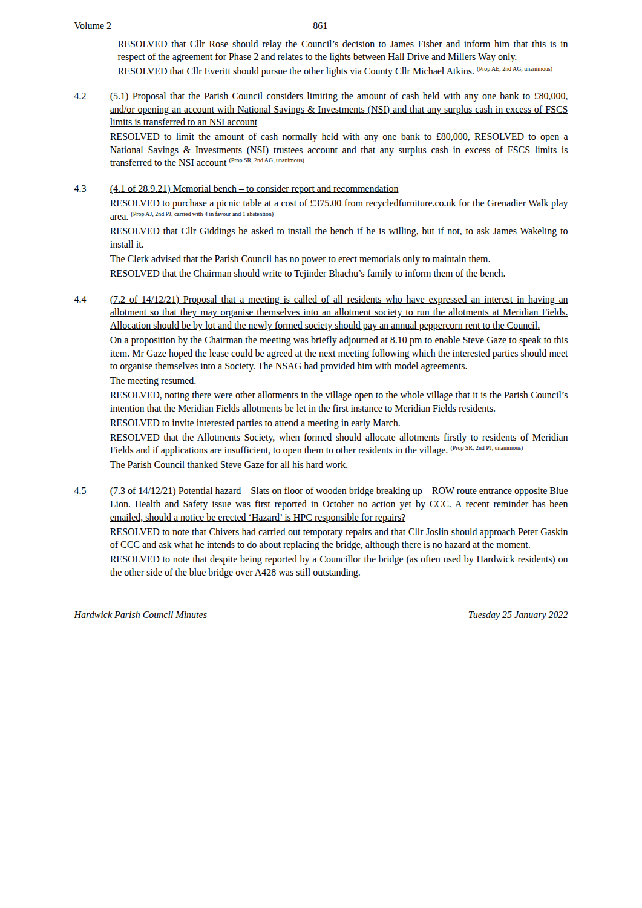Volume 2
861
RESOLVED that Cllr Rose should relay the Council’s decision to James Fisher and inform him that this is in respect of the agreement for Phase 2 and relates to the lights between Hall Drive and Millers Way only.
RESOLVED that Cllr Everitt should pursue the other lights via County Cllr Michael Atkins. (Prop AE, 2nd AG, unanimous)
4.2
(5.1) Proposal that the Parish Council considers limiting the amount of cash held with any one bank to £80,000, and/or opening an account with National Savings & Investments (NSI) and that any surplus cash in excess of FSCS limits is transferred to an NSI account
RESOLVED to limit the amount of cash normally held with any one bank to £80,000, RESOLVED to open a National Savings & Investments (NSI) trustees account and that any surplus cash in excess of FSCS limits is transferred to the NSI account (Prop SR, 2nd AG, unanimous)
4.3
(4.1 of 28.9.21) Memorial bench – to consider report and recommendation
RESOLVED to purchase a picnic table at a cost of £375.00 from recycledfurniture.co.uk for the Grenadier Walk play area. (Prop AJ, 2nd PJ, carried with 4 in favour and 1 abstention)
RESOLVED that Cllr Giddings be asked to install the bench if he is willing, but if not, to ask James Wakeling to install it.
The Clerk advised that the Parish Council has no power to erect memorials only to maintain them.
RESOLVED that the Chairman should write to Tejinder Bhachu’s family to inform them of the bench.
4.4
(7.2 of 14/12/21) Proposal that a meeting is called of all residents who have expressed an interest in having an allotment so that they may organise themselves into an allotment society to run the allotments at Meridian Fields. Allocation should be by lot and the newly formed society should pay an annual peppercorn rent to the Council.
On a proposition by the Chairman the meeting was briefly adjourned at 8.10 pm to enable Steve Gaze to speak to this item. Mr Gaze hoped the lease could be agreed at the next meeting following which the interested parties should meet to organise themselves into a Society. The NSAG had provided him with model agreements.
The meeting resumed.
RESOLVED, noting there were other allotments in the village open to the whole village that it is the Parish Council’s intention that the Meridian Fields allotments be let in the first instance to Meridian Fields residents.
RESOLVED to invite interested parties to attend a meeting in early March.
RESOLVED that the Allotments Society, when formed should allocate allotments firstly to residents of Meridian Fields and if applications are insufficient, to open them to other residents in the village. (Prop SR, 2nd PJ, unanimous)
The Parish Council thanked Steve Gaze for all his hard work.
4.5
(7.3 of 14/12/21) Potential hazard – Slats on floor of wooden bridge breaking up – ROW route entrance opposite Blue Lion. Health and Safety issue was first reported in October no action yet by CCC. A recent reminder has been emailed, should a notice be erected ‘Hazard’ is HPC responsible for repairs?
RESOLVED to note that Chivers had carried out temporary repairs and that Cllr Joslin should approach Peter Gaskin of CCC and ask what he intends to do about replacing the bridge, although there is no hazard at the moment.
RESOLVED to note that despite being reported by a Councillor the bridge (as often used by Hardwick residents) on the other side of the blue bridge over A428 was still outstanding.
Hardwick Parish Council Minutes Tuesday 25 January 2022